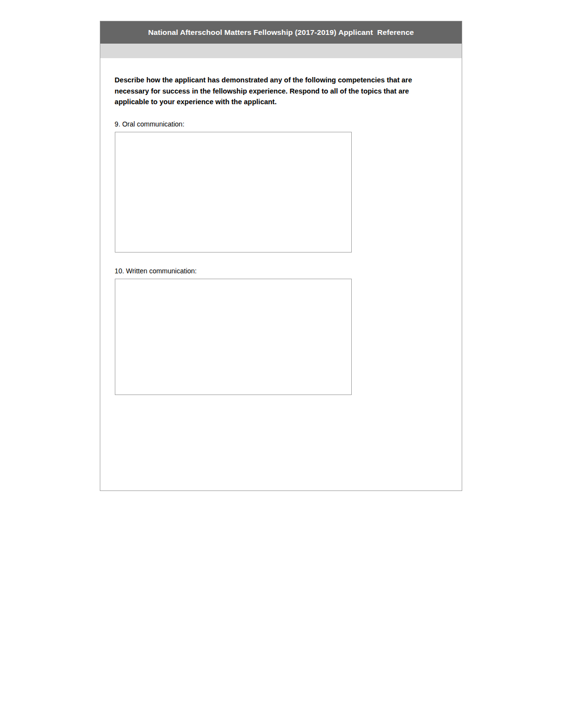National Afterschool Matters Fellowship (2017-2019) Applicant Reference
Describe how the applicant has demonstrated any of the following competencies that are necessary for success in the fellowship experience. Respond to all of the topics that are applicable to your experience with the applicant.
9. Oral communication:
10. Written communication: